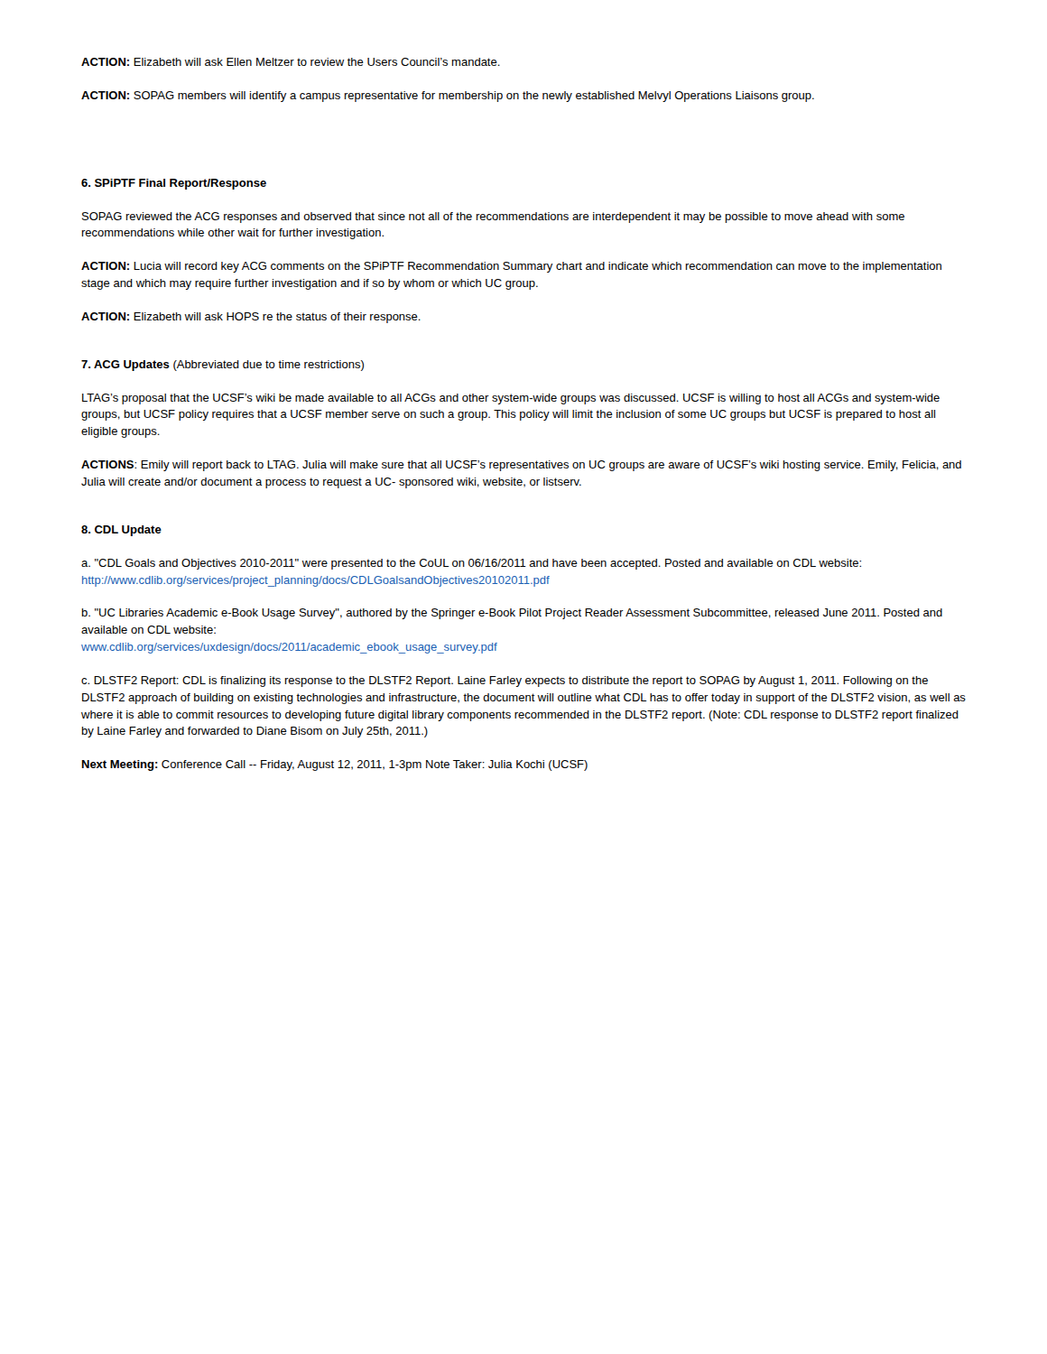ACTION: Elizabeth will ask Ellen Meltzer to review the Users Council’s mandate.
ACTION: SOPAG members will identify a campus representative for membership on the newly established Melvyl Operations Liaisons group.
6. SPiPTF Final Report/Response
SOPAG reviewed the ACG responses and observed that since not all of the recommendations are interdependent it may be possible to move ahead with some recommendations while other wait for further investigation.
ACTION: Lucia will record key ACG comments on the SPiPTF Recommendation Summary chart and indicate which recommendation can move to the implementation stage and which may require further investigation and if so by whom or which UC group.
ACTION: Elizabeth will ask HOPS re the status of their response.
7. ACG Updates (Abbreviated due to time restrictions)
LTAG’s proposal that the UCSF’s wiki be made available to all ACGs and other system-wide groups was discussed. UCSF is willing to host all ACGs and system-wide groups, but UCSF policy requires that a UCSF member serve on such a group. This policy will limit the inclusion of some UC groups but UCSF is prepared to host all eligible groups.
ACTIONS: Emily will report back to LTAG. Julia will make sure that all UCSF’s representatives on UC groups are aware of UCSF’s wiki hosting service. Emily, Felicia, and Julia will create and/or document a process to request a UC- sponsored wiki, website, or listserv.
8. CDL Update
a. "CDL Goals and Objectives 2010-2011" were presented to the CoUL on 06/16/2011 and have been accepted. Posted and available on CDL website:
http://www.cdlib.org/services/project_planning/docs/CDLGoalsandObjectives20102011.pdf
b. "UC Libraries Academic e-Book Usage Survey", authored by the Springer e-Book Pilot Project Reader Assessment Subcommittee, released June 2011. Posted and available on CDL website:
www.cdlib.org/services/uxdesign/docs/2011/academic_ebook_usage_survey.pdf
c. DLSTF2 Report: CDL is finalizing its response to the DLSTF2 Report. Laine Farley expects to distribute the report to SOPAG by August 1, 2011. Following on the DLSTF2 approach of building on existing technologies and infrastructure, the document will outline what CDL has to offer today in support of the DLSTF2 vision, as well as where it is able to commit resources to developing future digital library components recommended in the DLSTF2 report. (Note: CDL response to DLSTF2 report finalized by Laine Farley and forwarded to Diane Bisom on July 25th, 2011.)
Next Meeting: Conference Call -- Friday, August 12, 2011, 1-3pm Note Taker: Julia Kochi (UCSF)